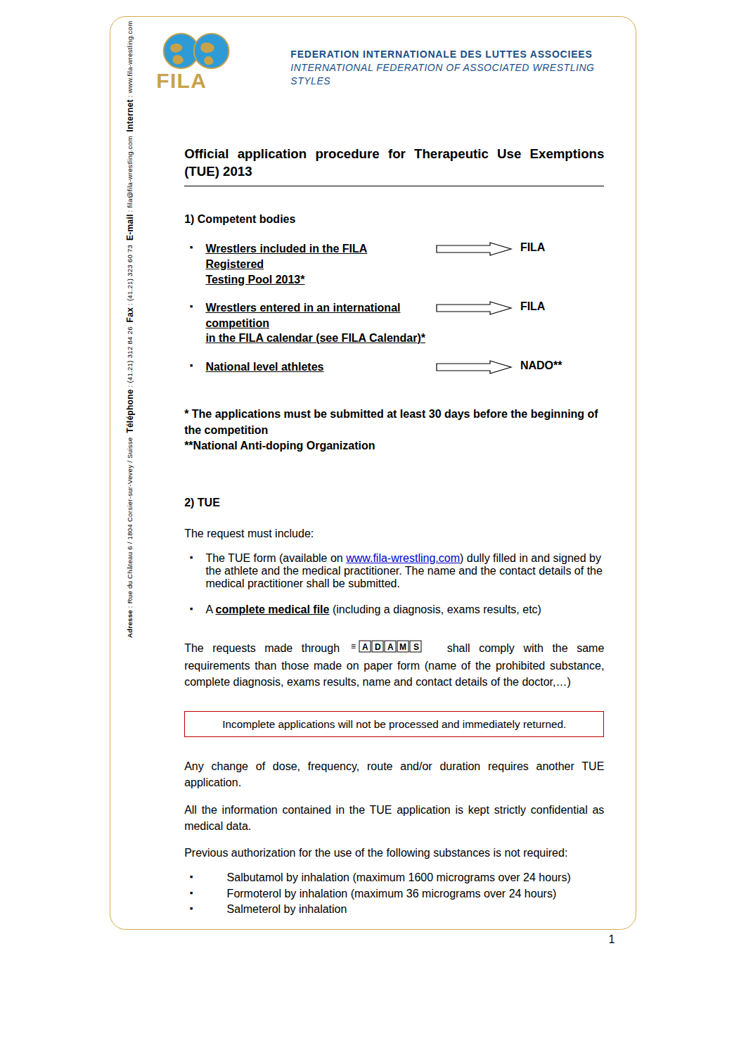Adresse : Rue du Château 6 / 1804 Corsier-sur-Vevey / Suisse Téléphone : (41.21) 312 84 26 Fax : (41.21) 323 60 73 E-mail : fila@fila-wrestling.com Internet : www.fila-wrestling.com
FILA
FEDERATION INTERNATIONALE DES LUTTES ASSOCIEES
INTERNATIONAL FEDERATION OF ASSOCIATED WRESTLING STYLES
Official application procedure for Therapeutic Use Exemptions (TUE) 2013
1) Competent bodies
| Wrestlers included in the FILA Registered Testing Pool 2013* | | FILA |
| Wrestlers entered in an international competition in the FILA calendar (see FILA Calendar)* | | FILA |
| National level athletes | | NADO** |
* The applications must be submitted at least 30 days before the beginning of the competition
**National Anti-doping Organization
2) TUE
The request must include:
The TUE form (available on www.fila-wrestling.com) dully filled in and signed by the athlete and the medical practitioner. The name and the contact details of the medical practitioner shall be submitted.
A complete medical file (including a diagnosis, exams results, etc)
The requests made through ≡ A D A M S shall comply with the same requirements than those made on paper form (name of the prohibited substance, complete diagnosis, exams results, name and contact details of the doctor,…)
Incomplete applications will not be processed and immediately returned.
Any change of dose, frequency, route and/or duration requires another TUE application.
All the information contained in the TUE application is kept strictly confidential as medical data.
Previous authorization for the use of the following substances is not required:
Salbutamol by inhalation (maximum 1600 micrograms over 24 hours)
Formoterol by inhalation (maximum 36 micrograms over 24 hours)
Salmeterol by inhalation
1